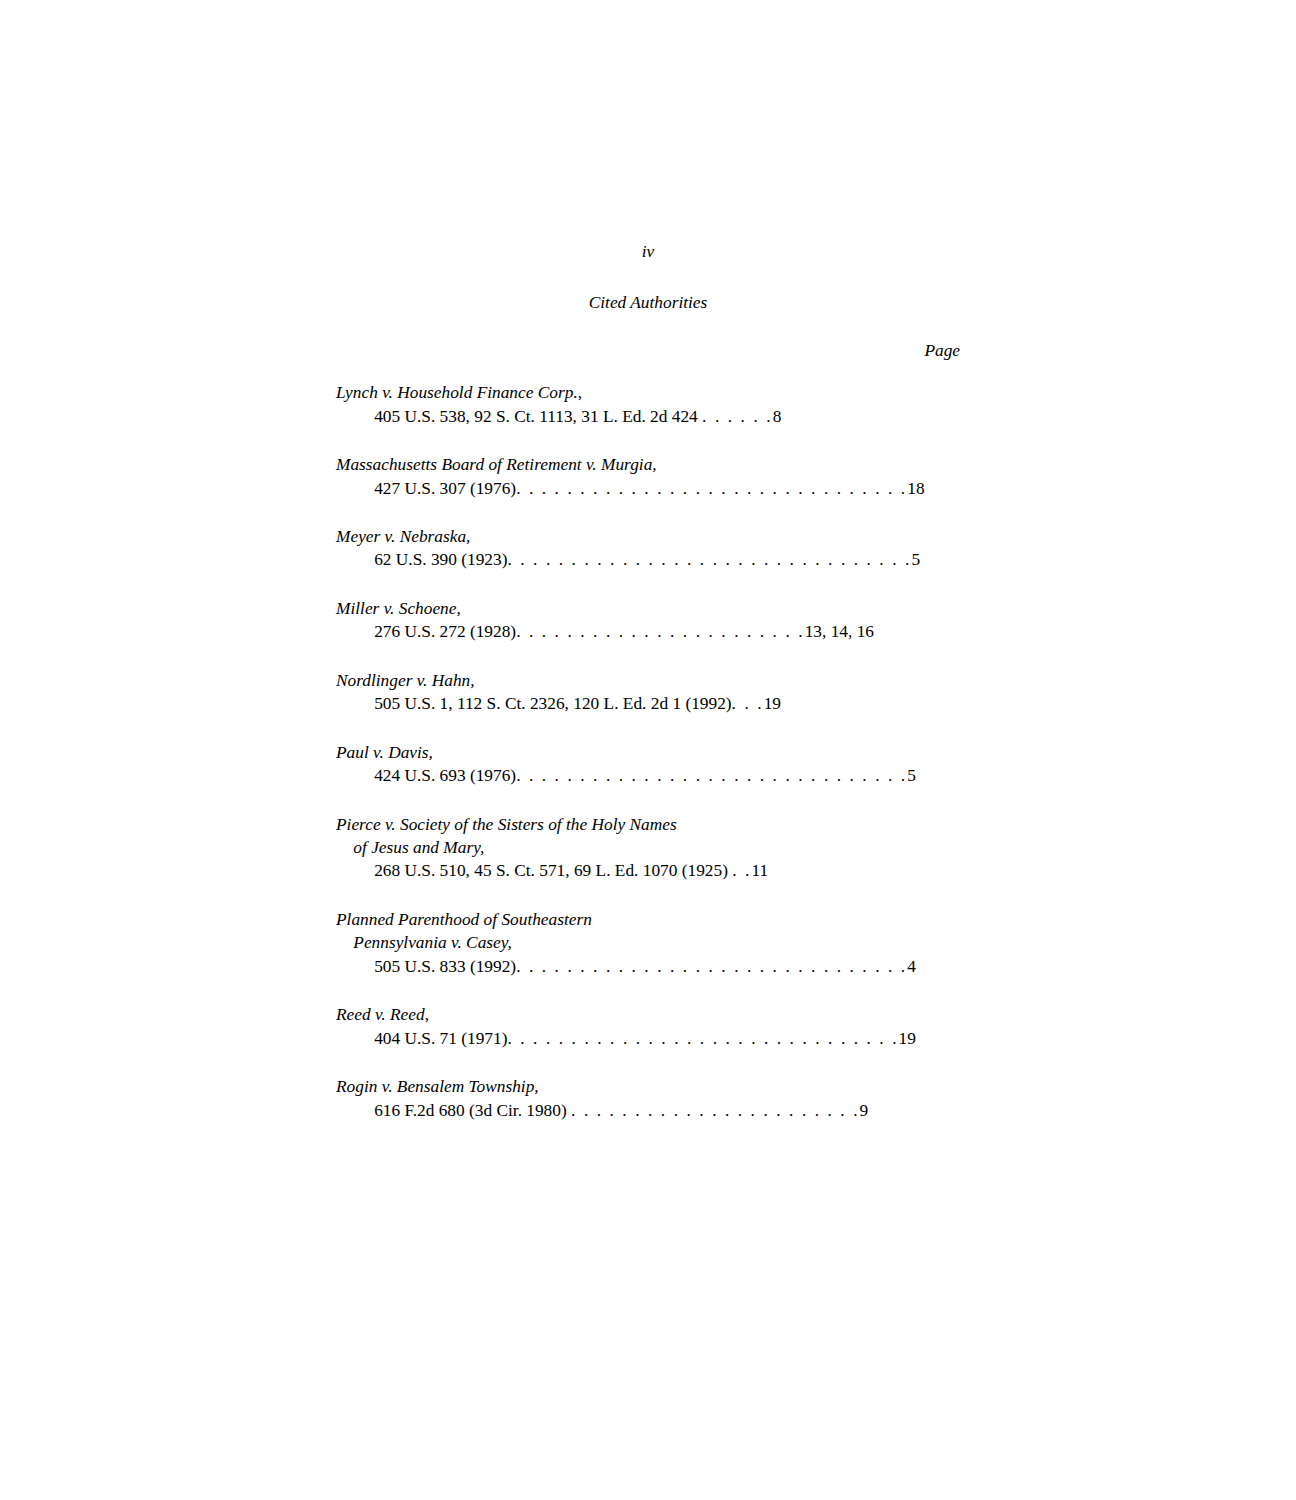iv
Cited Authorities
Page
Lynch v. Household Finance Corp., 405 U.S. 538, 92 S. Ct. 1113, 31 L. Ed. 2d 424 . . . . . . 8
Massachusetts Board of Retirement v. Murgia, 427 U.S. 307 (1976). . . . . . . . . . . . . . . . . . . . . . . . . . . . . . . 18
Meyer v. Nebraska, 62 U.S. 390 (1923). . . . . . . . . . . . . . . . . . . . . . . . . . . . . . . . 5
Miller v. Schoene, 276 U.S. 272 (1928). . . . . . . . . . . . . . . . . . . . . . . 13, 14, 16
Nordlinger v. Hahn, 505 U.S. 1, 112 S. Ct. 2326, 120 L. Ed. 2d 1 (1992). . . 19
Paul v. Davis, 424 U.S. 693 (1976). . . . . . . . . . . . . . . . . . . . . . . . . . . . . . . 5
Pierce v. Society of the Sisters of the Holy Names
of Jesus and Mary, 268 U.S. 510, 45 S. Ct. 571, 69 L. Ed. 1070 (1925) . . 11
Planned Parenthood of Southeastern
Pennsylvania v. Casey, 505 U.S. 833 (1992). . . . . . . . . . . . . . . . . . . . . . . . . . . . . . . 4
Reed v. Reed, 404 U.S. 71 (1971). . . . . . . . . . . . . . . . . . . . . . . . . . . . . . . 19
Rogin v. Bensalem Township, 616 F.2d 680 (3d Cir. 1980) . . . . . . . . . . . . . . . . . . . . . . . 9